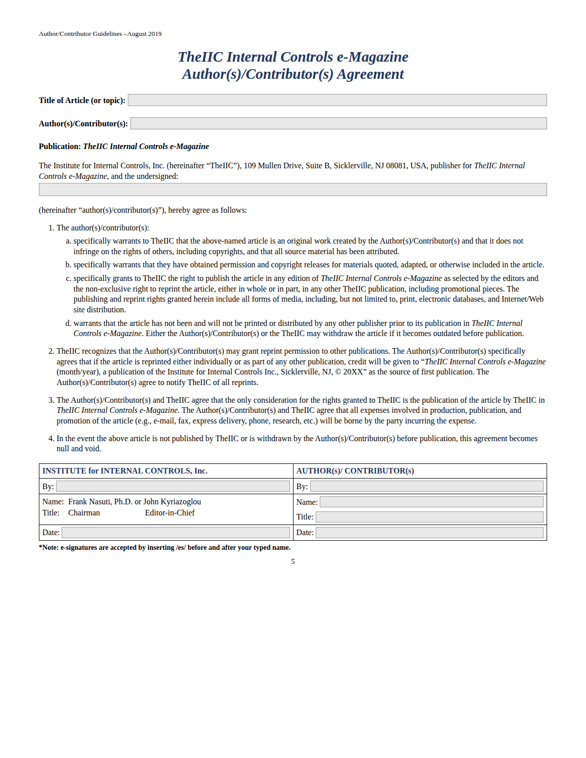Author/Contributor Guidelines –August 2019
TheIIC Internal Controls e-Magazine Author(s)/Contributor(s) Agreement
Title of Article (or topic):
Author(s)/Contributor(s):
Publication: TheIIC Internal Controls e-Magazine
The Institute for Internal Controls, Inc. (hereinafter “TheIIC”), 109 Mullen Drive, Suite B, Sicklerville, NJ 08081, USA, publisher for TheIIC Internal Controls e-Magazine, and the undersigned:
(hereinafter “author(s)/contributor(s)”), hereby agree as follows:
The author(s)/contributor(s):
specifically warrants to TheIIC that the above-named article is an original work created by the Author(s)/Contributor(s) and that it does not infringe on the rights of others, including copyrights, and that all source material has been attributed.
specifically warrants that they have obtained permission and copyright releases for materials quoted, adapted, or otherwise included in the article.
specifically grants to TheIIC the right to publish the article in any edition of TheIIC Internal Controls e-Magazine as selected by the editors and the non-exclusive right to reprint the article, either in whole or in part, in any other TheIIC publication, including promotional pieces. The publishing and reprint rights granted herein include all forms of media, including, but not limited to, print, electronic databases, and Internet/Web site distribution.
warrants that the article has not been and will not be printed or distributed by any other publisher prior to its publication in TheIIC Internal Controls e-Magazine. Either the Author(s)/Contributor(s) or the TheIIC may withdraw the article if it becomes outdated before publication.
TheIIC recognizes that the Author(s)/Contributor(s) may grant reprint permission to other publications. The Author(s)/Contributor(s) specifically agrees that if the article is reprinted either individually or as part of any other publication, credit will be given to “TheIIC Internal Controls e-Magazine (month/year), a publication of the Institute for Internal Controls Inc., Sicklerville, NJ, © 20XX” as the source of first publication. The Author(s)/Contributor(s) agree to notify TheIIC of all reprints.
The Author(s)/Contributor(s) and TheIIC agree that the only consideration for the rights granted to TheIIC is the publication of the article by TheIIC in TheIIC Internal Controls e-Magazine. The Author(s)/Contributor(s) and TheIIC agree that all expenses involved in production, publication, and promotion of the article (e.g., e-mail, fax, express delivery, phone, research, etc.) will be borne by the party incurring the expense.
In the event the above article is not published by TheIIC or is withdrawn by the Author(s)/Contributor(s) before publication, this agreement becomes null and void.
| INSTITUTE for INTERNAL CONTROLS, Inc. | AUTHOR(s)/ CONTRIBUTOR(s) |
| --- | --- |
| By: | By: |
| Name: Frank Nasuti, Ph.D. or John Kyriazoglou Title: Chairman Editor-in-Chief | Name: Title: |
| Date: | Date: |
*Note: e-signatures are accepted by inserting /es/ before and after your typed name.
5